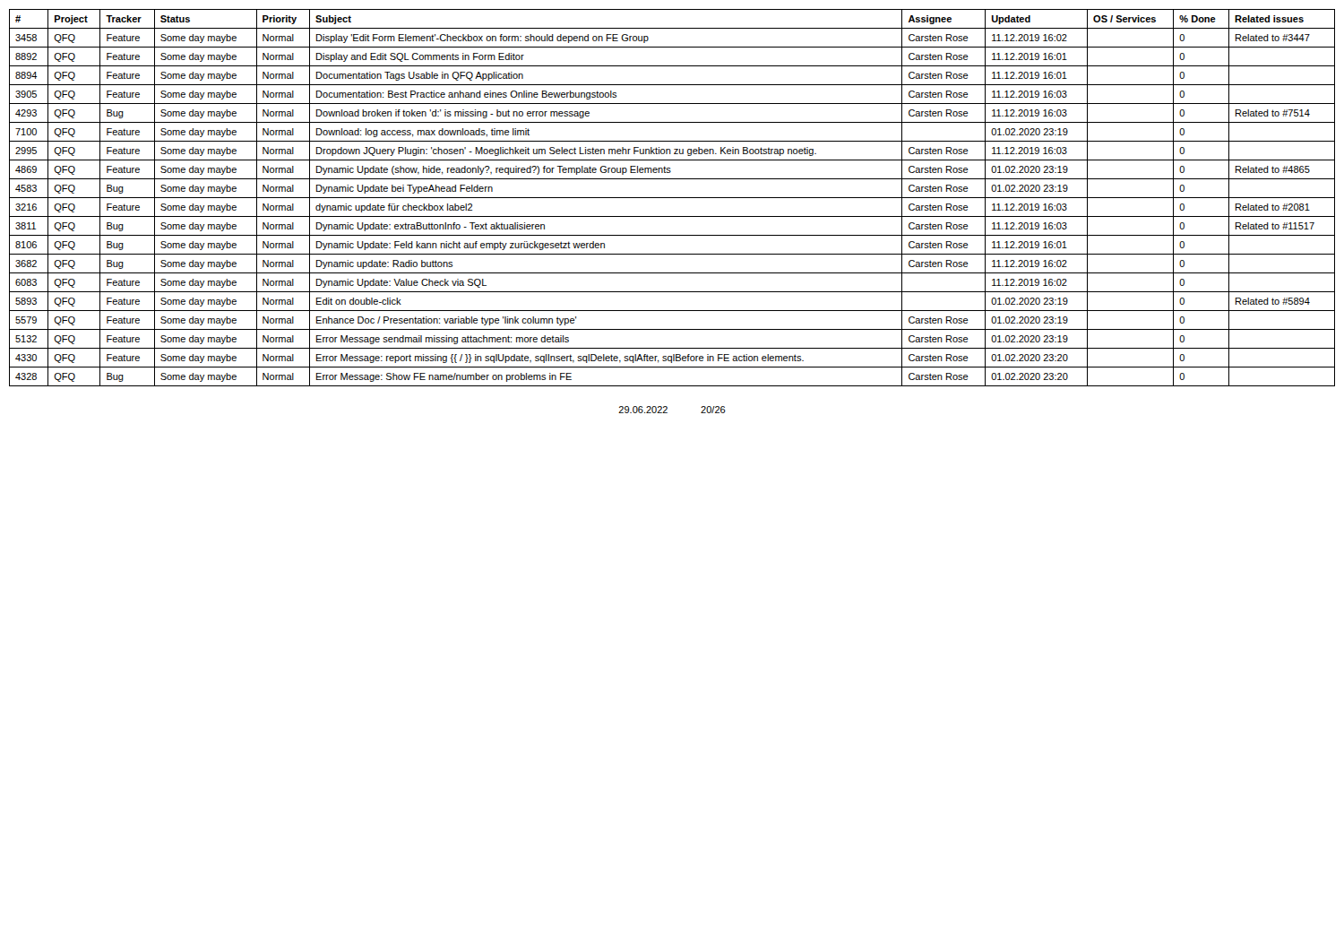| # | Project | Tracker | Status | Priority | Subject | Assignee | Updated | OS / Services | % Done | Related issues |
| --- | --- | --- | --- | --- | --- | --- | --- | --- | --- | --- |
| 3458 | QFQ | Feature | Some day maybe | Normal | Display 'Edit Form Element'-Checkbox on form: should depend on FE Group | Carsten Rose | 11.12.2019 16:02 | | 0 | Related to #3447 |
| 8892 | QFQ | Feature | Some day maybe | Normal | Display and Edit SQL Comments in Form Editor | Carsten Rose | 11.12.2019 16:01 | | 0 | |
| 8894 | QFQ | Feature | Some day maybe | Normal | Documentation Tags Usable in QFQ Application | Carsten Rose | 11.12.2019 16:01 | | 0 | |
| 3905 | QFQ | Feature | Some day maybe | Normal | Documentation: Best Practice anhand eines Online Bewerbungstools | Carsten Rose | 11.12.2019 16:03 | | 0 | |
| 4293 | QFQ | Bug | Some day maybe | Normal | Download broken if token 'd:' is missing - but no error message | Carsten Rose | 11.12.2019 16:03 | | 0 | Related to #7514 |
| 7100 | QFQ | Feature | Some day maybe | Normal | Download: log access, max downloads, time limit | | 01.02.2020 23:19 | | 0 | |
| 2995 | QFQ | Feature | Some day maybe | Normal | Dropdown JQuery Plugin: 'chosen' - Moeglichkeit um Select Listen mehr Funktion zu geben. Kein Bootstrap noetig. | Carsten Rose | 11.12.2019 16:03 | | 0 | |
| 4869 | QFQ | Feature | Some day maybe | Normal | Dynamic Update (show, hide, readonly?, required?) for Template Group Elements | Carsten Rose | 01.02.2020 23:19 | | 0 | Related to #4865 |
| 4583 | QFQ | Bug | Some day maybe | Normal | Dynamic Update bei TypeAhead Feldern | Carsten Rose | 01.02.2020 23:19 | | 0 | |
| 3216 | QFQ | Feature | Some day maybe | Normal | dynamic update für checkbox label2 | Carsten Rose | 11.12.2019 16:03 | | 0 | Related to #2081 |
| 3811 | QFQ | Bug | Some day maybe | Normal | Dynamic Update: extraButtonInfo - Text aktualisieren | Carsten Rose | 11.12.2019 16:03 | | 0 | Related to #11517 |
| 8106 | QFQ | Bug | Some day maybe | Normal | Dynamic Update: Feld kann nicht auf empty zurückgesetzt werden | Carsten Rose | 11.12.2019 16:01 | | 0 | |
| 3682 | QFQ | Bug | Some day maybe | Normal | Dynamic update: Radio buttons | Carsten Rose | 11.12.2019 16:02 | | 0 | |
| 6083 | QFQ | Feature | Some day maybe | Normal | Dynamic Update: Value Check via SQL | | 11.12.2019 16:02 | | 0 | |
| 5893 | QFQ | Feature | Some day maybe | Normal | Edit on double-click | | 01.02.2020 23:19 | | 0 | Related to #5894 |
| 5579 | QFQ | Feature | Some day maybe | Normal | Enhance Doc / Presentation: variable type 'link column type' | Carsten Rose | 01.02.2020 23:19 | | 0 | |
| 5132 | QFQ | Feature | Some day maybe | Normal | Error Message sendmail missing attachment: more details | Carsten Rose | 01.02.2020 23:19 | | 0 | |
| 4330 | QFQ | Feature | Some day maybe | Normal | Error Message: report missing {{ / }} in sqlUpdate, sqlInsert, sqlDelete, sqlAfter, sqlBefore in FE action elements. | Carsten Rose | 01.02.2020 23:20 | | 0 | |
| 4328 | QFQ | Bug | Some day maybe | Normal | Error Message: Show FE name/number on problems in FE | Carsten Rose | 01.02.2020 23:20 | | 0 | |
29.06.2022 20/26